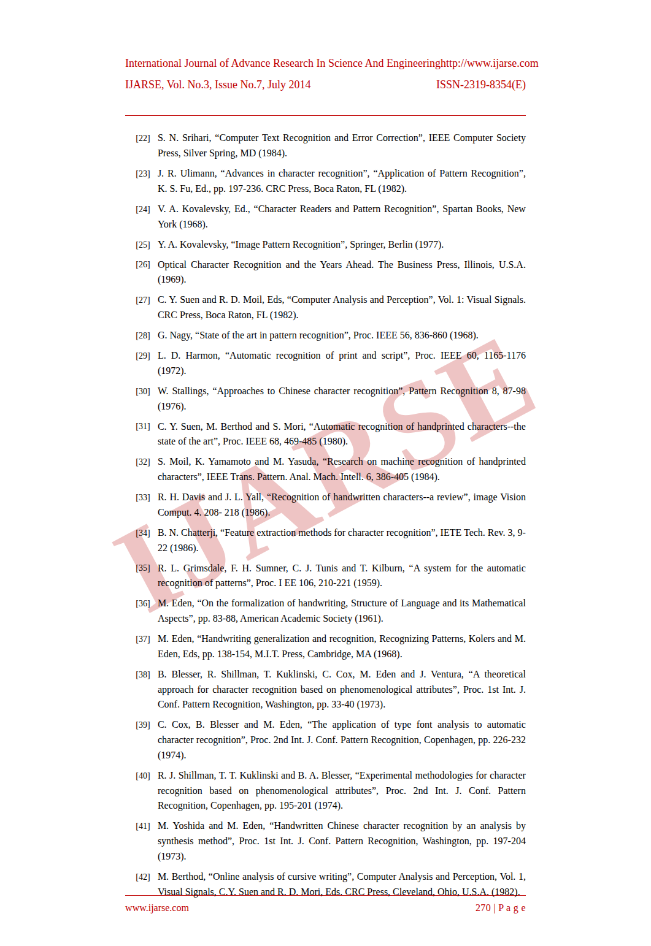IJARSE
International Journal of Advance Research In Science And Engineering http://www.ijarse.com
IJARSE, Vol. No.3, Issue No.7, July 2014 ISSN-2319-8354(E)
[22] S. N. Srihari, “Computer Text Recognition and Error Correction”, IEEE Computer Society Press, Silver Spring, MD (1984).
[23] J. R. Ulimann, “Advances in character recognition”, “Application of Pattern Recognition”, K. S. Fu, Ed., pp. 197-236. CRC Press, Boca Raton, FL (1982).
[24] V. A. Kovalevsky, Ed., “Character Readers and Pattern Recognition”, Spartan Books, New York (1968).
[25] Y. A. Kovalevsky, “Image Pattern Recognition”, Springer, Berlin (1977).
[26] Optical Character Recognition and the Years Ahead. The Business Press, Illinois, U.S.A. (1969).
[27] C. Y. Suen and R. D. Moil, Eds, “Computer Analysis and Perception”, Vol. 1: Visual Signals. CRC Press, Boca Raton, FL (1982).
[28] G. Nagy, “State of the art in pattern recognition”, Proc. IEEE 56, 836-860 (1968).
[29] L. D. Harmon, “Automatic recognition of print and script”, Proc. IEEE 60, 1165-1176 (1972).
[30] W. Stallings, “Approaches to Chinese character recognition”, Pattern Recognition 8, 87-98 (1976).
[31] C. Y. Suen, M. Berthod and S. Mori, “Automatic recognition of handprinted characters--the state of the art”, Proc. IEEE 68, 469-485 (1980).
[32] S. Moil, K. Yamamoto and M. Yasuda, “Research on machine recognition of handprinted characters”, IEEE Trans. Pattern. Anal. Mach. Intell. 6, 386-405 (1984).
[33] R. H. Davis and J. L. Yall, “Recognition of handwritten characters--a review”, image Vision Comput. 4. 208- 218 (1986).
[34] B. N. Chatterji, “Feature extraction methods for character recognition”, IETE Tech. Rev. 3, 9-22 (1986).
[35] R. L. Grimsdale, F. H. Sumner, C. J. Tunis and T. Kilburn, “A system for the automatic recognition of patterns”, Proc. I EE 106, 210-221 (1959).
[36] M. Eden, “On the formalization of handwriting, Structure of Language and its Mathematical Aspects”, pp. 83-88, American Academic Society (1961).
[37] M. Eden, “Handwriting generalization and recognition, Recognizing Patterns, Kolers and M. Eden, Eds, pp. 138-154, M.I.T. Press, Cambridge, MA (1968).
[38] B. Blesser, R. Shillman, T. Kuklinski, C. Cox, M. Eden and J. Ventura, “A theoretical approach for character recognition based on phenomenological attributes”, Proc. 1st Int. J. Conf. Pattern Recognition, Washington, pp. 33-40 (1973).
[39] C. Cox, B. Blesser and M. Eden, “The application of type font analysis to automatic character recognition”, Proc. 2nd Int. J. Conf. Pattern Recognition, Copenhagen, pp. 226-232 (1974).
[40] R. J. Shillman, T. T. Kuklinski and B. A. Blesser, “Experimental methodologies for character recognition based on phenomenological attributes”, Proc. 2nd Int. J. Conf. Pattern Recognition, Copenhagen, pp. 195-201 (1974).
[41] M. Yoshida and M. Eden, “Handwritten Chinese character recognition by an analysis by synthesis method”, Proc. 1st Int. J. Conf. Pattern Recognition, Washington, pp. 197-204 (1973).
[42] M. Berthod, “Online analysis of cursive writing”, Computer Analysis and Perception, Vol. 1, Visual Signals, C.Y. Suen and R. D. Mori, Eds. CRC Press, Cleveland, Ohio, U.S.A. (1982).
www.ijarse.com 270 | P a g e